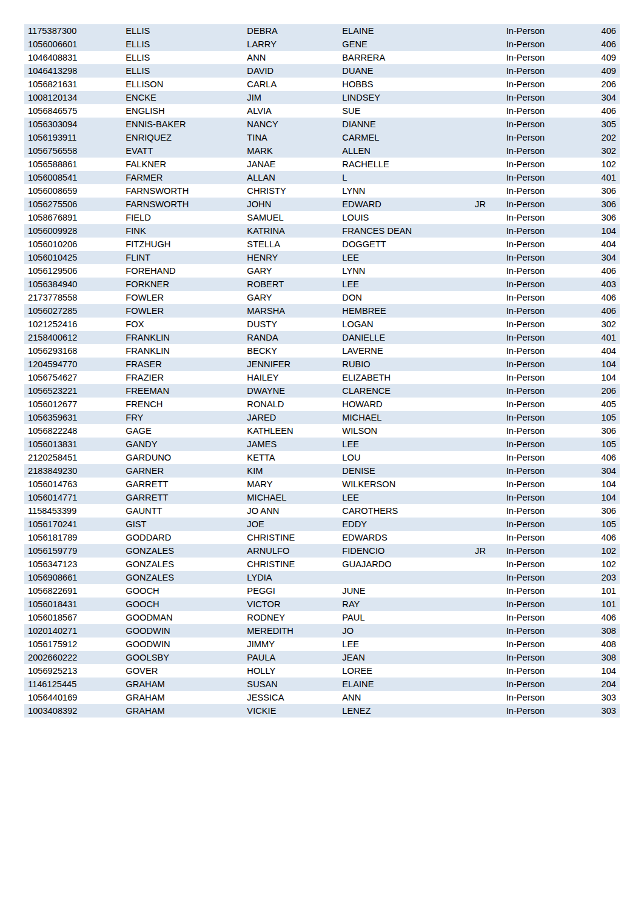| 1175387300 | ELLIS | DEBRA | ELAINE | | In-Person | 406 |
| 1056006601 | ELLIS | LARRY | GENE | | In-Person | 406 |
| 1046408831 | ELLIS | ANN | BARRERA | | In-Person | 409 |
| 1046413298 | ELLIS | DAVID | DUANE | | In-Person | 409 |
| 1056821631 | ELLISON | CARLA | HOBBS | | In-Person | 206 |
| 1008120134 | ENCKE | JIM | LINDSEY | | In-Person | 304 |
| 1056846575 | ENGLISH | ALVIA | SUE | | In-Person | 406 |
| 1056303094 | ENNIS-BAKER | NANCY | DIANNE | | In-Person | 305 |
| 1056193911 | ENRIQUEZ | TINA | CARMEL | | In-Person | 202 |
| 1056756558 | EVATT | MARK | ALLEN | | In-Person | 302 |
| 1056588861 | FALKNER | JANAE | RACHELLE | | In-Person | 102 |
| 1056008541 | FARMER | ALLAN | L | | In-Person | 401 |
| 1056008659 | FARNSWORTH | CHRISTY | LYNN | | In-Person | 306 |
| 1056275506 | FARNSWORTH | JOHN | EDWARD | JR | In-Person | 306 |
| 1058676891 | FIELD | SAMUEL | LOUIS | | In-Person | 306 |
| 1056009928 | FINK | KATRINA | FRANCES DEAN | | In-Person | 104 |
| 1056010206 | FITZHUGH | STELLA | DOGGETT | | In-Person | 404 |
| 1056010425 | FLINT | HENRY | LEE | | In-Person | 304 |
| 1056129506 | FOREHAND | GARY | LYNN | | In-Person | 406 |
| 1056384940 | FORKNER | ROBERT | LEE | | In-Person | 403 |
| 2173778558 | FOWLER | GARY | DON | | In-Person | 406 |
| 1056027285 | FOWLER | MARSHA | HEMBREE | | In-Person | 406 |
| 1021252416 | FOX | DUSTY | LOGAN | | In-Person | 302 |
| 2158400612 | FRANKLIN | RANDA | DANIELLE | | In-Person | 401 |
| 1056293168 | FRANKLIN | BECKY | LAVERNE | | In-Person | 404 |
| 1204594770 | FRASER | JENNIFER | RUBIO | | In-Person | 104 |
| 1056754627 | FRAZIER | HAILEY | ELIZABETH | | In-Person | 104 |
| 1056523221 | FREEMAN | DWAYNE | CLARENCE | | In-Person | 206 |
| 1056012677 | FRENCH | RONALD | HOWARD | | In-Person | 405 |
| 1056359631 | FRY | JARED | MICHAEL | | In-Person | 105 |
| 1056822248 | GAGE | KATHLEEN | WILSON | | In-Person | 306 |
| 1056013831 | GANDY | JAMES | LEE | | In-Person | 105 |
| 2120258451 | GARDUNO | KETTA | LOU | | In-Person | 406 |
| 2183849230 | GARNER | KIM | DENISE | | In-Person | 304 |
| 1056014763 | GARRETT | MARY | WILKERSON | | In-Person | 104 |
| 1056014771 | GARRETT | MICHAEL | LEE | | In-Person | 104 |
| 1158453399 | GAUNTT | JO ANN | CAROTHERS | | In-Person | 306 |
| 1056170241 | GIST | JOE | EDDY | | In-Person | 105 |
| 1056181789 | GODDARD | CHRISTINE | EDWARDS | | In-Person | 406 |
| 1056159779 | GONZALES | ARNULFO | FIDENCIO | JR | In-Person | 102 |
| 1056347123 | GONZALES | CHRISTINE | GUAJARDO | | In-Person | 102 |
| 1056908661 | GONZALES | LYDIA | | | In-Person | 203 |
| 1056822691 | GOOCH | PEGGI | JUNE | | In-Person | 101 |
| 1056018431 | GOOCH | VICTOR | RAY | | In-Person | 101 |
| 1056018567 | GOODMAN | RODNEY | PAUL | | In-Person | 406 |
| 1020140271 | GOODWIN | MEREDITH | JO | | In-Person | 308 |
| 1056175912 | GOODWIN | JIMMY | LEE | | In-Person | 408 |
| 2002660222 | GOOLSBY | PAULA | JEAN | | In-Person | 308 |
| 1056925213 | GOVER | HOLLY | LOREE | | In-Person | 104 |
| 1146125445 | GRAHAM | SUSAN | ELAINE | | In-Person | 204 |
| 1056440169 | GRAHAM | JESSICA | ANN | | In-Person | 303 |
| 1003408392 | GRAHAM | VICKIE | LENEZ | | In-Person | 303 |